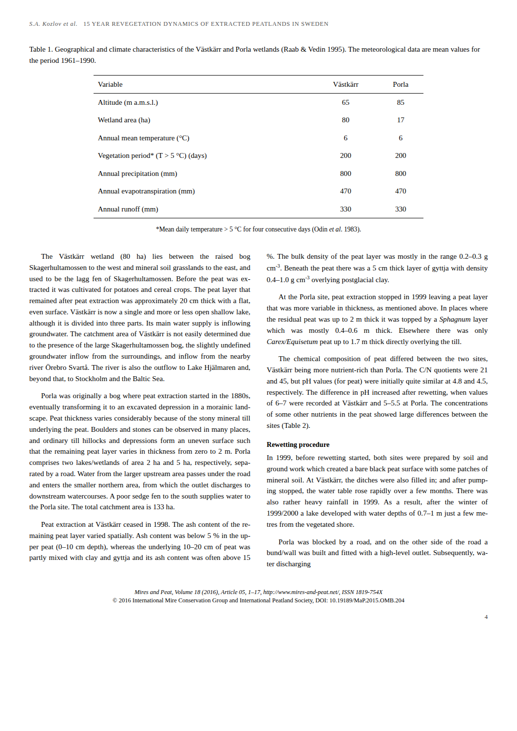S.A. Kozlov et al. 15 YEAR REVEGETATION DYNAMICS OF EXTRACTED PEATLANDS IN SWEDEN
Table 1. Geographical and climate characteristics of the Västkärr and Porla wetlands (Raab & Vedin 1995). The meteorological data are mean values for the period 1961–1990.
| Variable | Västkärr | Porla |
| --- | --- | --- |
| Altitude (m a.m.s.l.) | 65 | 85 |
| Wetland area (ha) | 80 | 17 |
| Annual mean temperature (°C) | 6 | 6 |
| Vegetation period* (T > 5 °C) (days) | 200 | 200 |
| Annual precipitation (mm) | 800 | 800 |
| Annual evapotranspiration (mm) | 470 | 470 |
| Annual runoff (mm) | 330 | 330 |
*Mean daily temperature > 5 °C for four consecutive days (Odin et al. 1983).
The Västkärr wetland (80 ha) lies between the raised bog Skagerhultamossen to the west and mineral soil grasslands to the east, and used to be the lagg fen of Skagerhultamossen. Before the peat was extracted it was cultivated for potatoes and cereal crops. The peat layer that remained after peat extraction was approximately 20 cm thick with a flat, even surface. Västkärr is now a single and more or less open shallow lake, although it is divided into three parts. Its main water supply is inflowing groundwater. The catchment area of Västkärr is not easily determined due to the presence of the large Skagerhultamossen bog, the slightly undefined groundwater inflow from the surroundings, and inflow from the nearby river Örebro Svartå. The river is also the outflow to Lake Hjälmaren and, beyond that, to Stockholm and the Baltic Sea.
Porla was originally a bog where peat extraction started in the 1880s, eventually transforming it to an excavated depression in a morainic landscape. Peat thickness varies considerably because of the stony mineral till underlying the peat. Boulders and stones can be observed in many places, and ordinary till hillocks and depressions form an uneven surface such that the remaining peat layer varies in thickness from zero to 2 m. Porla comprises two lakes/wetlands of area 2 ha and 5 ha, respectively, separated by a road. Water from the larger upstream area passes under the road and enters the smaller northern area, from which the outlet discharges to downstream watercourses. A poor sedge fen to the south supplies water to the Porla site. The total catchment area is 133 ha.
Peat extraction at Västkärr ceased in 1998. The ash content of the remaining peat layer varied spatially. Ash content was below 5 % in the upper peat (0–10 cm depth), whereas the underlying 10–20 cm of peat was partly mixed with clay and gyttja and its ash content was often above 15 %. The bulk density of the peat layer was mostly in the range 0.2–0.3 g cm-3. Beneath the peat there was a 5 cm thick layer of gyttja with density 0.4–1.0 g cm-3 overlying postglacial clay.
At the Porla site, peat extraction stopped in 1999 leaving a peat layer that was more variable in thickness, as mentioned above. In places where the residual peat was up to 2 m thick it was topped by a Sphagnum layer which was mostly 0.4–0.6 m thick. Elsewhere there was only Carex/Equisetum peat up to 1.7 m thick directly overlying the till.
The chemical composition of peat differed between the two sites, Västkärr being more nutrient-rich than Porla. The C/N quotients were 21 and 45, but pH values (for peat) were initially quite similar at 4.8 and 4.5, respectively. The difference in pH increased after rewetting, when values of 6–7 were recorded at Västkärr and 5–5.5 at Porla. The concentrations of some other nutrients in the peat showed large differences between the sites (Table 2).
Rewetting procedure
In 1999, before rewetting started, both sites were prepared by soil and ground work which created a bare black peat surface with some patches of mineral soil. At Västkärr, the ditches were also filled in; and after pumping stopped, the water table rose rapidly over a few months. There was also rather heavy rainfall in 1999. As a result, after the winter of 1999/2000 a lake developed with water depths of 0.7–1 m just a few metres from the vegetated shore.
Porla was blocked by a road, and on the other side of the road a bund/wall was built and fitted with a high-level outlet. Subsequently, water discharging
Mires and Peat, Volume 18 (2016), Article 05, 1–17, http://www.mires-and-peat.net/, ISSN 1819-754X
© 2016 International Mire Conservation Group and International Peatland Society, DOI: 10.19189/MaP.2015.OMB.204
4